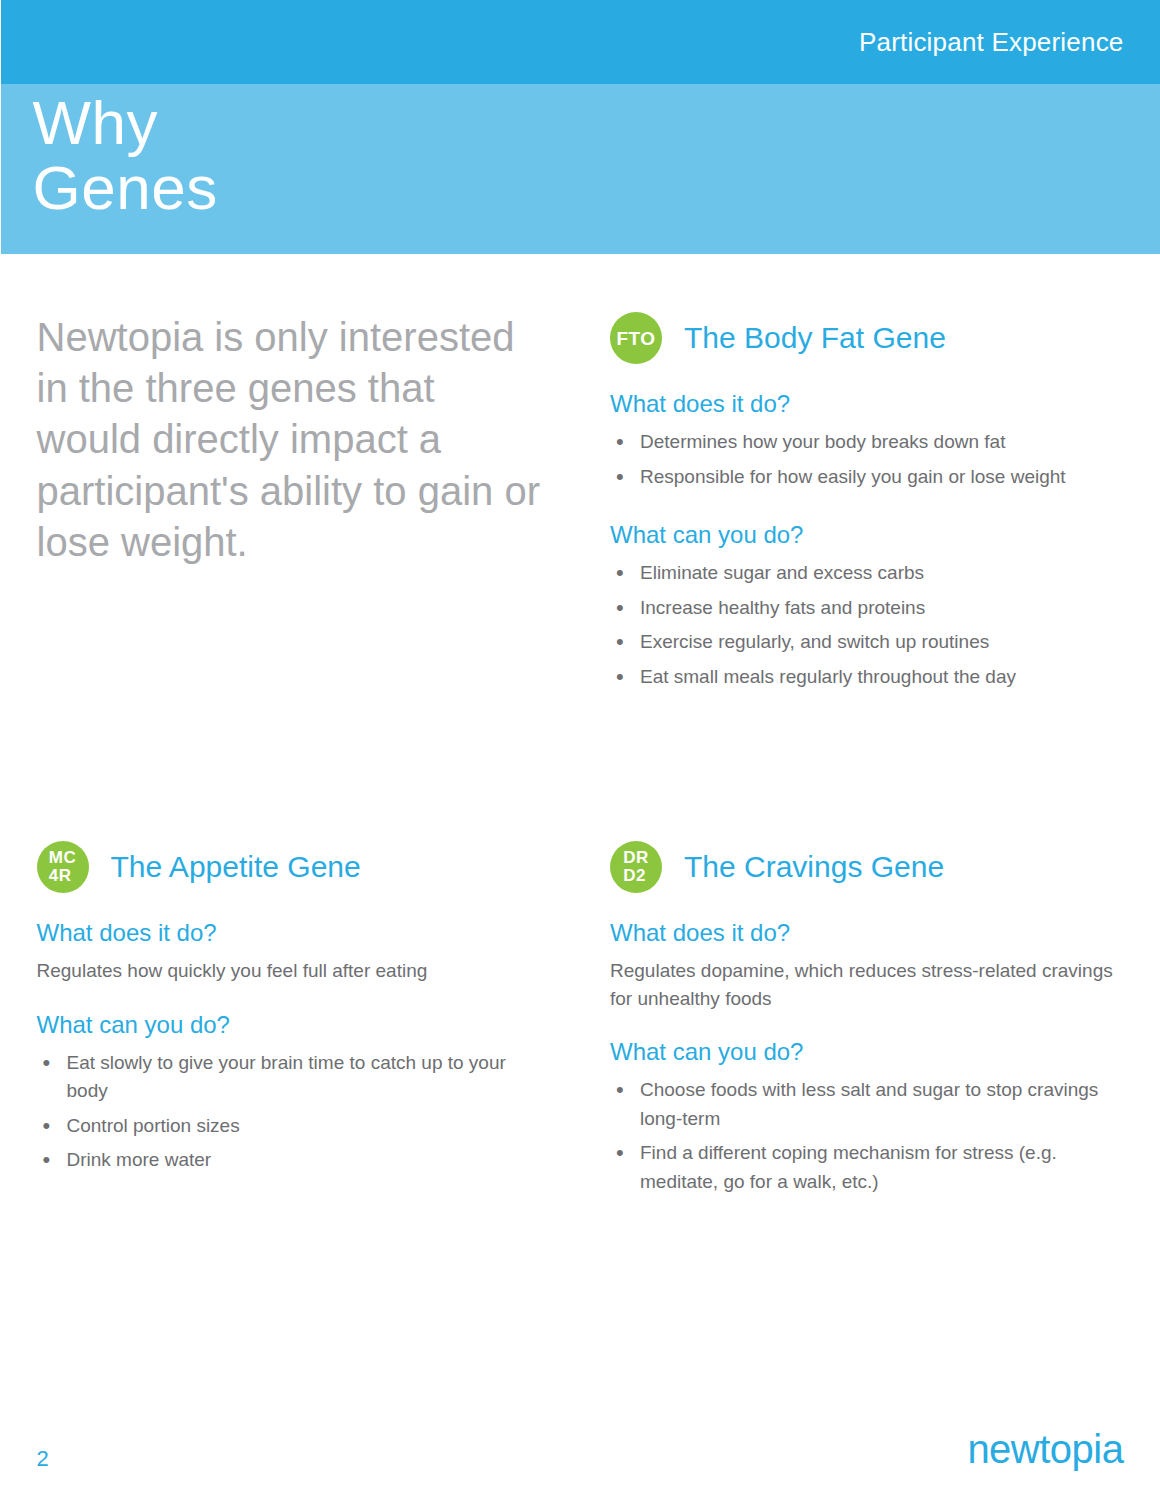Participant Experience
Why
Genes
Newtopia is only interested in the three genes that would directly impact a participant's ability to gain or lose weight.
FTO
The Body Fat Gene
What does it do?
Determines how your body breaks down fat
Responsible for how easily you gain or lose weight
What can you do?
Eliminate sugar and excess carbs
Increase healthy fats and proteins
Exercise regularly, and switch up routines
Eat small meals regularly throughout the day
MC
4R
The Appetite Gene
What does it do?
Regulates how quickly you feel full after eating
What can you do?
Eat slowly to give your brain time to catch up to your body
Control portion sizes
Drink more water
DR
D2
The Cravings Gene
What does it do?
Regulates dopamine, which reduces stress-related cravings for unhealthy foods
What can you do?
Choose foods with less salt and sugar to stop cravings long-term
Find a different coping mechanism for stress (e.g. meditate, go for a walk, etc.)
2
newtopia